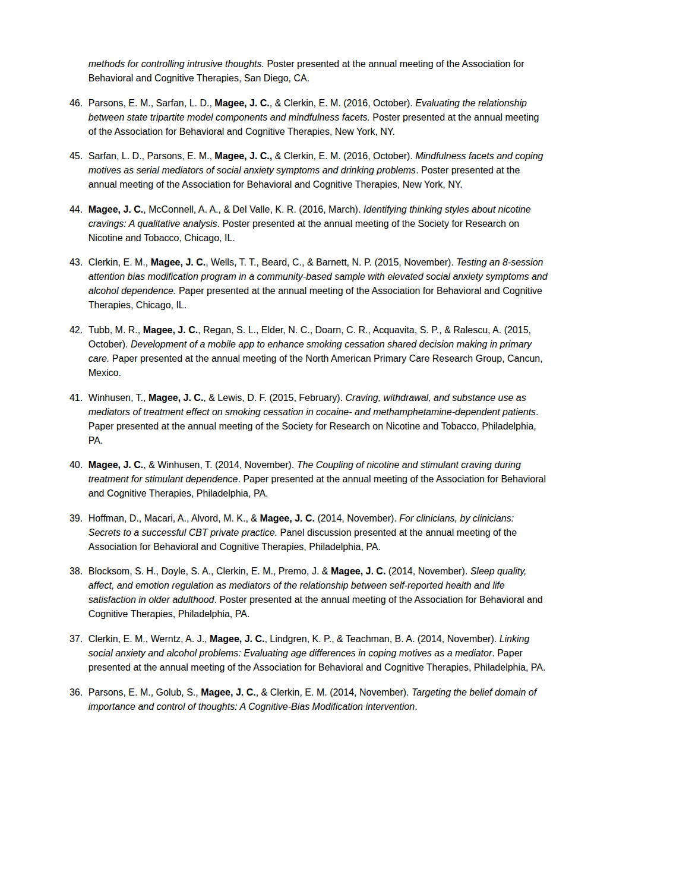methods for controlling intrusive thoughts. Poster presented at the annual meeting of the Association for Behavioral and Cognitive Therapies, San Diego, CA.
46. Parsons, E. M., Sarfan, L. D., Magee, J. C., & Clerkin, E. M. (2016, October). Evaluating the relationship between state tripartite model components and mindfulness facets. Poster presented at the annual meeting of the Association for Behavioral and Cognitive Therapies, New York, NY.
45. Sarfan, L. D., Parsons, E. M., Magee, J. C., & Clerkin, E. M. (2016, October). Mindfulness facets and coping motives as serial mediators of social anxiety symptoms and drinking problems. Poster presented at the annual meeting of the Association for Behavioral and Cognitive Therapies, New York, NY.
44. Magee, J. C., McConnell, A. A., & Del Valle, K. R. (2016, March). Identifying thinking styles about nicotine cravings: A qualitative analysis. Poster presented at the annual meeting of the Society for Research on Nicotine and Tobacco, Chicago, IL.
43. Clerkin, E. M., Magee, J. C., Wells, T. T., Beard, C., & Barnett, N. P. (2015, November). Testing an 8-session attention bias modification program in a community-based sample with elevated social anxiety symptoms and alcohol dependence. Paper presented at the annual meeting of the Association for Behavioral and Cognitive Therapies, Chicago, IL.
42. Tubb, M. R., Magee, J. C., Regan, S. L., Elder, N. C., Doarn, C. R., Acquavita, S. P., & Ralescu, A. (2015, October). Development of a mobile app to enhance smoking cessation shared decision making in primary care. Paper presented at the annual meeting of the North American Primary Care Research Group, Cancun, Mexico.
41. Winhusen, T., Magee, J. C., & Lewis, D. F. (2015, February). Craving, withdrawal, and substance use as mediators of treatment effect on smoking cessation in cocaine- and methamphetamine-dependent patients. Paper presented at the annual meeting of the Society for Research on Nicotine and Tobacco, Philadelphia, PA.
40. Magee, J. C., & Winhusen, T. (2014, November). The Coupling of nicotine and stimulant craving during treatment for stimulant dependence. Paper presented at the annual meeting of the Association for Behavioral and Cognitive Therapies, Philadelphia, PA.
39. Hoffman, D., Macari, A., Alvord, M. K., & Magee, J. C. (2014, November). For clinicians, by clinicians: Secrets to a successful CBT private practice. Panel discussion presented at the annual meeting of the Association for Behavioral and Cognitive Therapies, Philadelphia, PA.
38. Blocksom, S. H., Doyle, S. A., Clerkin, E. M., Premo, J. & Magee, J. C. (2014, November). Sleep quality, affect, and emotion regulation as mediators of the relationship between self-reported health and life satisfaction in older adulthood. Poster presented at the annual meeting of the Association for Behavioral and Cognitive Therapies, Philadelphia, PA.
37. Clerkin, E. M., Werntz, A. J., Magee, J. C., Lindgren, K. P., & Teachman, B. A. (2014, November). Linking social anxiety and alcohol problems: Evaluating age differences in coping motives as a mediator. Paper presented at the annual meeting of the Association for Behavioral and Cognitive Therapies, Philadelphia, PA.
36. Parsons, E. M., Golub, S., Magee, J. C., & Clerkin, E. M. (2014, November). Targeting the belief domain of importance and control of thoughts: A Cognitive-Bias Modification intervention.